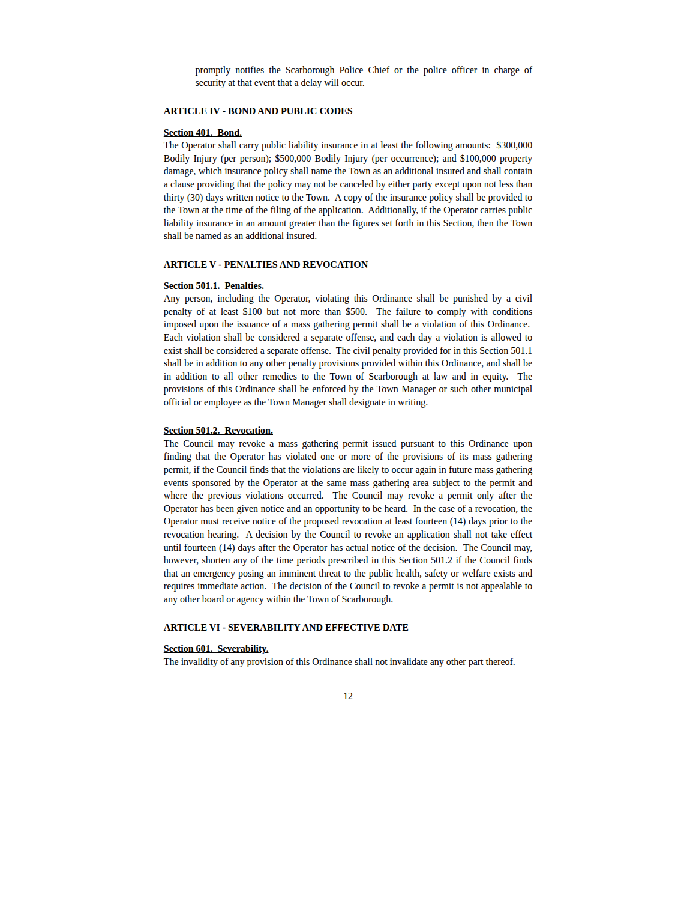promptly notifies the Scarborough Police Chief or the police officer in charge of security at that event that a delay will occur.
ARTICLE IV - BOND AND PUBLIC CODES
Section 401. Bond.
The Operator shall carry public liability insurance in at least the following amounts: $300,000 Bodily Injury (per person); $500,000 Bodily Injury (per occurrence); and $100,000 property damage, which insurance policy shall name the Town as an additional insured and shall contain a clause providing that the policy may not be canceled by either party except upon not less than thirty (30) days written notice to the Town. A copy of the insurance policy shall be provided to the Town at the time of the filing of the application. Additionally, if the Operator carries public liability insurance in an amount greater than the figures set forth in this Section, then the Town shall be named as an additional insured.
ARTICLE V - PENALTIES AND REVOCATION
Section 501.1. Penalties.
Any person, including the Operator, violating this Ordinance shall be punished by a civil penalty of at least $100 but not more than $500. The failure to comply with conditions imposed upon the issuance of a mass gathering permit shall be a violation of this Ordinance. Each violation shall be considered a separate offense, and each day a violation is allowed to exist shall be considered a separate offense. The civil penalty provided for in this Section 501.1 shall be in addition to any other penalty provisions provided within this Ordinance, and shall be in addition to all other remedies to the Town of Scarborough at law and in equity. The provisions of this Ordinance shall be enforced by the Town Manager or such other municipal official or employee as the Town Manager shall designate in writing.
Section 501.2. Revocation.
The Council may revoke a mass gathering permit issued pursuant to this Ordinance upon finding that the Operator has violated one or more of the provisions of its mass gathering permit, if the Council finds that the violations are likely to occur again in future mass gathering events sponsored by the Operator at the same mass gathering area subject to the permit and where the previous violations occurred. The Council may revoke a permit only after the Operator has been given notice and an opportunity to be heard. In the case of a revocation, the Operator must receive notice of the proposed revocation at least fourteen (14) days prior to the revocation hearing. A decision by the Council to revoke an application shall not take effect until fourteen (14) days after the Operator has actual notice of the decision. The Council may, however, shorten any of the time periods prescribed in this Section 501.2 if the Council finds that an emergency posing an imminent threat to the public health, safety or welfare exists and requires immediate action. The decision of the Council to revoke a permit is not appealable to any other board or agency within the Town of Scarborough.
ARTICLE VI - SEVERABILITY AND EFFECTIVE DATE
Section 601. Severability.
The invalidity of any provision of this Ordinance shall not invalidate any other part thereof.
12